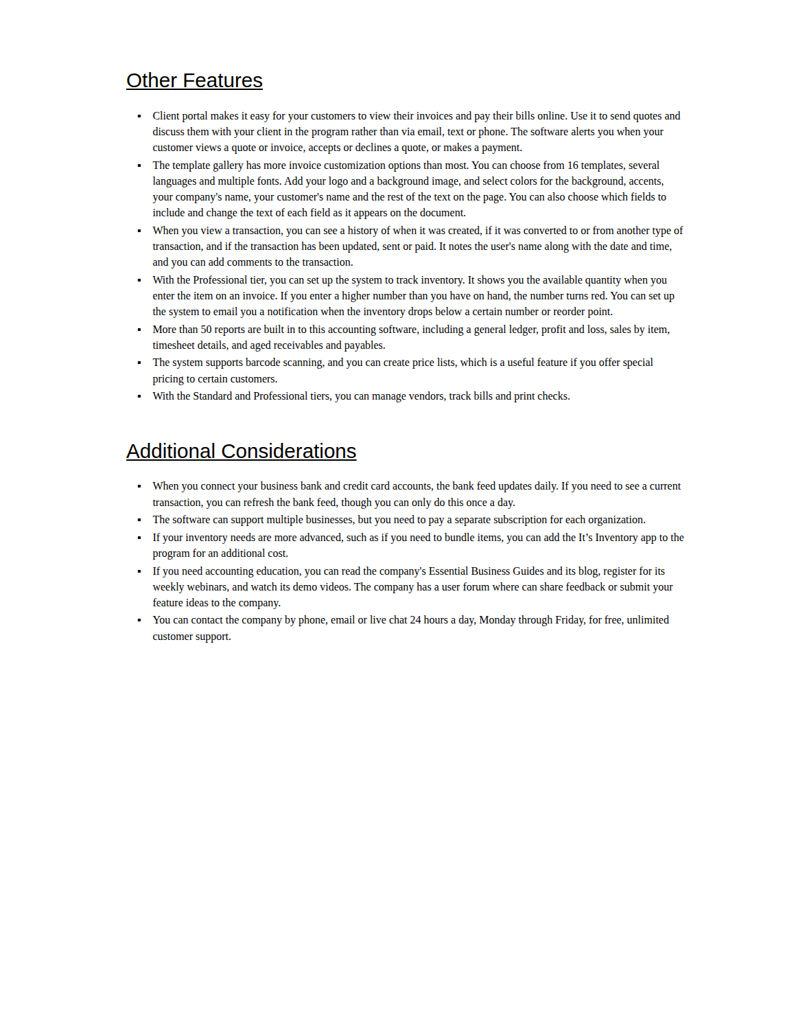Other Features
Client portal makes it easy for your customers to view their invoices and pay their bills online. Use it to send quotes and discuss them with your client in the program rather than via email, text or phone. The software alerts you when your customer views a quote or invoice, accepts or declines a quote, or makes a payment.
The template gallery has more invoice customization options than most. You can choose from 16 templates, several languages and multiple fonts. Add your logo and a background image, and select colors for the background, accents, your company's name, your customer's name and the rest of the text on the page. You can also choose which fields to include and change the text of each field as it appears on the document.
When you view a transaction, you can see a history of when it was created, if it was converted to or from another type of transaction, and if the transaction has been updated, sent or paid. It notes the user's name along with the date and time, and you can add comments to the transaction.
With the Professional tier, you can set up the system to track inventory. It shows you the available quantity when you enter the item on an invoice. If you enter a higher number than you have on hand, the number turns red. You can set up the system to email you a notification when the inventory drops below a certain number or reorder point.
More than 50 reports are built in to this accounting software, including a general ledger, profit and loss, sales by item, timesheet details, and aged receivables and payables.
The system supports barcode scanning, and you can create price lists, which is a useful feature if you offer special pricing to certain customers.
With the Standard and Professional tiers, you can manage vendors, track bills and print checks.
Additional Considerations
When you connect your business bank and credit card accounts, the bank feed updates daily. If you need to see a current transaction, you can refresh the bank feed, though you can only do this once a day.
The software can support multiple businesses, but you need to pay a separate subscription for each organization.
If your inventory needs are more advanced, such as if you need to bundle items, you can add the It’s Inventory app to the program for an additional cost.
If you need accounting education, you can read the company's Essential Business Guides and its blog, register for its weekly webinars, and watch its demo videos. The company has a user forum where can share feedback or submit your feature ideas to the company.
You can contact the company by phone, email or live chat 24 hours a day, Monday through Friday, for free, unlimited customer support.